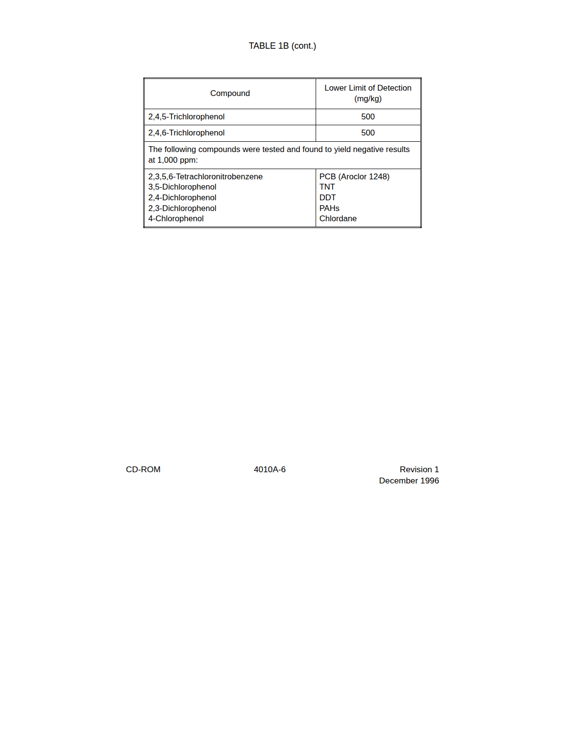TABLE 1B (cont.)
| Compound | Lower Limit of Detection (mg/kg) |
| --- | --- |
| 2,4,5-Trichlorophenol | 500 |
| 2,4,6-Trichlorophenol | 500 |
| The following compounds were tested and found to yield negative results at 1,000 ppm: |
| 2,3,5,6-Tetrachloronitrobenzene 3,5-Dichlorophenol 2,4-Dichlorophenol 2,3-Dichlorophenol 4-Chlorophenol | PCB (Aroclor 1248) TNT DDT PAHs Chlordane |
CD-ROM
4010A-6
Revision 1
December 1996